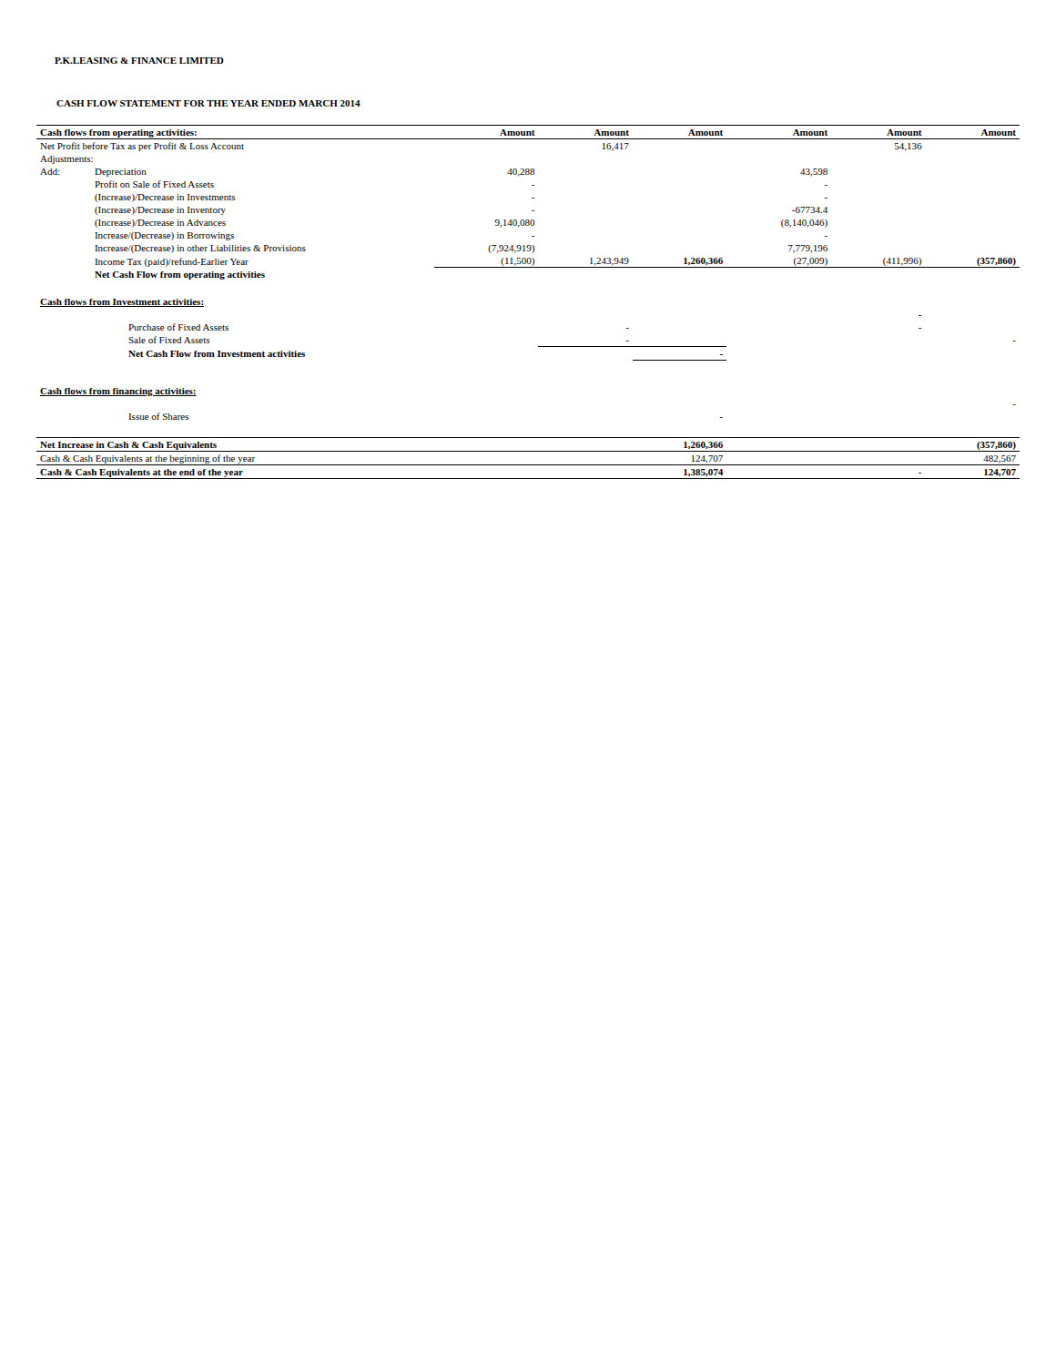P.K.LEASING & FINANCE LIMITED
CASH FLOW STATEMENT FOR THE YEAR ENDED MARCH 2014
| Cash flows from operating activities: | Amount | Amount | Amount | Amount | Amount | Amount |
| Net Profit before Tax as per Profit & Loss Account | | 16,417 | | | 54,136 | |
| Adjustments: | | | | | | |
| Add: | Depreciation | 40,288 | | | 43,598 | | |
| | Profit on Sale of Fixed Assets | - | | | - | | |
| | (Increase)/Decrease in Investments | - | | | - | | |
| | (Increase)/Decrease in Inventory | - | | | -67734.4 | | |
| | (Increase)/Decrease in Advances | 9,140,080 | | | (8,140,046) | | |
| | Increase/(Decrease) in Borrowings | - | | | - | | |
| | Increase/(Decrease) in other Liabilities & Provisions | (7,924,919) | | | 7,779,196 | | |
| | Income Tax (paid)/refund-Earlier Year | (11,500) | 1,243,949 | 1,260,366 | (27,009) | (411,996) | (357,860) |
| | Net Cash Flow from operating activities | | | | | | |
| Cash flows from Investment activities: | | | | | | |
| | | | | | | - | |
| | Purchase of Fixed Assets | | - | | | - | |
| | Sale of Fixed Assets | | - | | | | - |
| | Net Cash Flow from Investment activities | | | - | | | |
| Cash flows from financing activities: | | | | | | |
| | | | | | | | - |
| | Issue of Shares | | | - | | | |
| Net Increase in Cash & Cash Equivalents | | | 1,260,366 | | | (357,860) |
| Cash & Cash Equivalents at the beginning of the year | | | 124,707 | | | 482,567 |
| Cash & Cash Equivalents at the end of the year | | | 1,385,074 | | - | 124,707 |